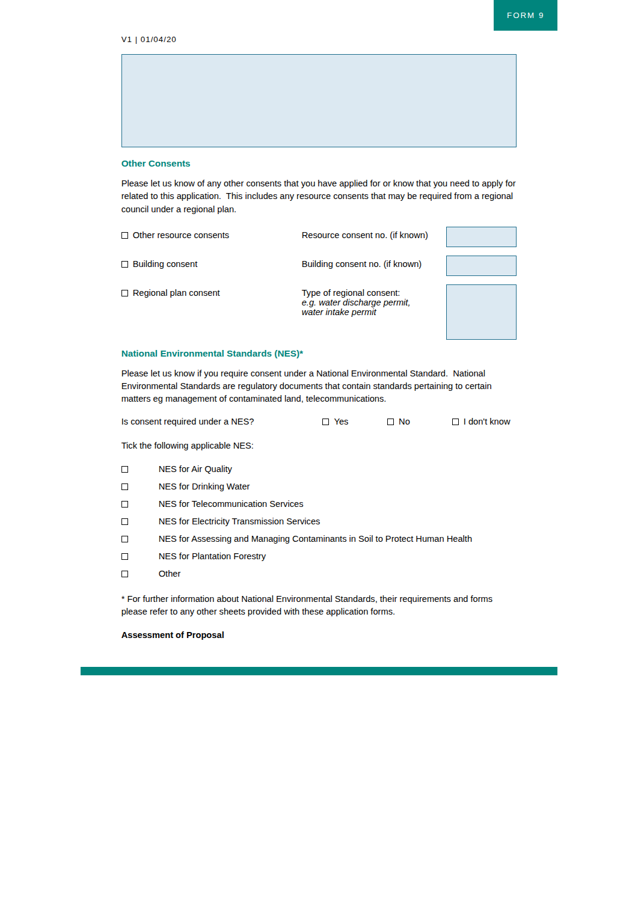FORM 9
V1 | 01/04/20
Other Consents
Please let us know of any other consents that you have applied for or know that you need to apply for related to this application. This includes any resource consents that may be required from a regional council under a regional plan.
Other resource consents
Resource consent no. (if known)
Building consent
Building consent no. (if known)
Regional plan consent
Type of regional consent:e.g. water discharge permit, water intake permit
National Environmental Standards (NES)*
Please let us know if you require consent under a National Environmental Standard. National Environmental Standards are regulatory documents that contain standards pertaining to certain matters eg management of contaminated land, telecommunications.
Is consent required under a NES?
Yes
No
I don't know
Tick the following applicable NES:
NES for Air Quality
NES for Drinking Water
NES for Telecommunication Services
NES for Electricity Transmission Services
NES for Assessing and Managing Contaminants in Soil to Protect Human Health
NES for Plantation Forestry
Other
* For further information about National Environmental Standards, their requirements and forms please refer to any other sheets provided with these application forms.
Assessment of Proposal